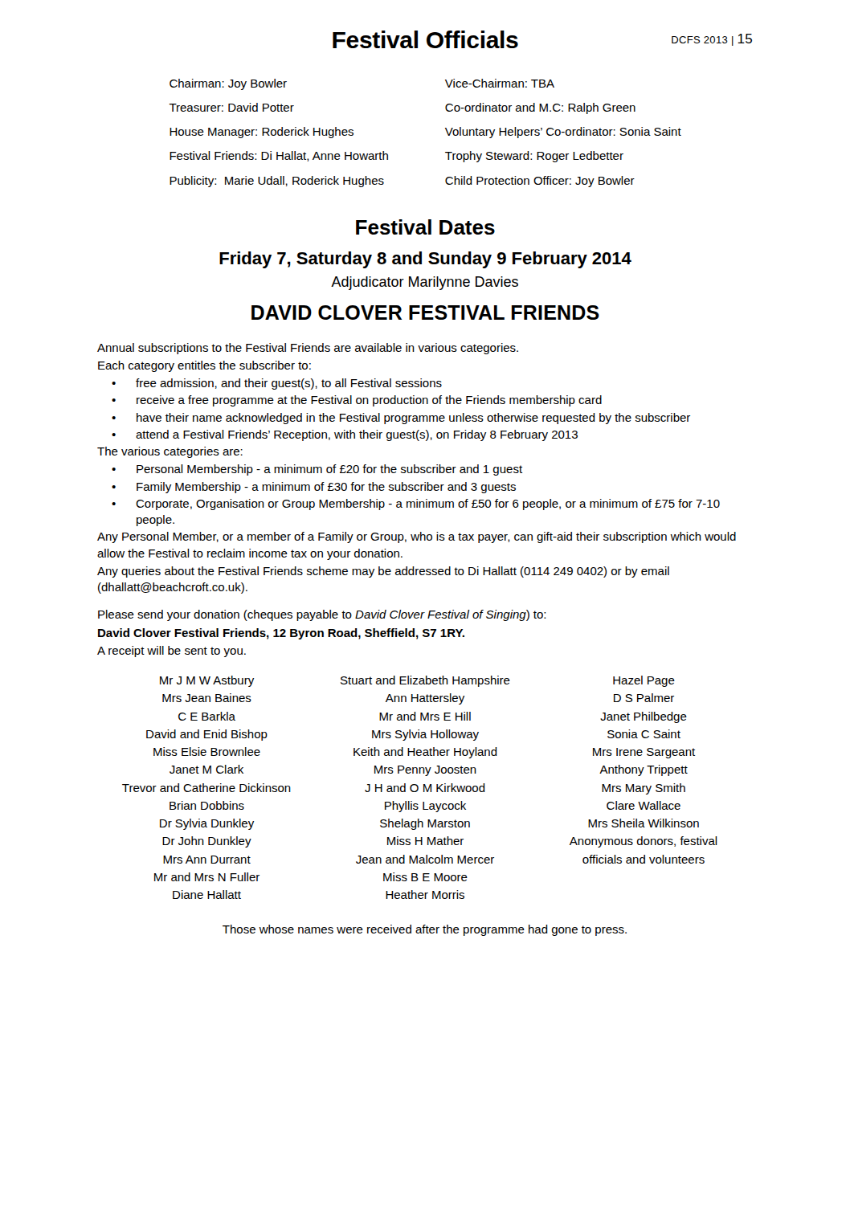DCFS 2013 | 15
Festival Officials
| Chairman: Joy Bowler | Vice-Chairman: TBA |
| Treasurer: David Potter | Co-ordinator and M.C: Ralph Green |
| House Manager: Roderick Hughes | Voluntary Helpers’ Co-ordinator: Sonia Saint |
| Festival Friends: Di Hallat, Anne Howarth | Trophy Steward: Roger Ledbetter |
| Publicity: Marie Udall, Roderick Hughes | Child Protection Officer: Joy Bowler |
Festival Dates
Friday 7, Saturday 8 and Sunday 9 February 2014
Adjudicator Marilynne Davies
DAVID CLOVER FESTIVAL FRIENDS
Annual subscriptions to the Festival Friends are available in various categories.
Each category entitles the subscriber to:
free admission, and their guest(s), to all Festival sessions
receive a free programme at the Festival on production of the Friends membership card
have their name acknowledged in the Festival programme unless otherwise requested by the subscriber
attend a Festival Friends’ Reception, with their guest(s), on Friday 8 February 2013
The various categories are:
Personal Membership - a minimum of £20 for the subscriber and 1 guest
Family Membership - a minimum of £30 for the subscriber and 3 guests
Corporate, Organisation or Group Membership - a minimum of £50 for 6 people, or a minimum of £75 for 7-10 people.
Any Personal Member, or a member of a Family or Group, who is a tax payer, can gift-aid their subscription which would allow the Festival to reclaim income tax on your donation.
Any queries about the Festival Friends scheme may be addressed to Di Hallatt (0114 249 0402) or by email (dhallatt@beachcroft.co.uk).
Please send your donation (cheques payable to David Clover Festival of Singing) to:
David Clover Festival Friends, 12 Byron Road, Sheffield, S7 1RY.
A receipt will be sent to you.
| Mr J M W Astbury | Stuart and Elizabeth Hampshire | Hazel Page |
| Mrs Jean Baines | Ann Hattersley | D S Palmer |
| C E Barkla | Mr and Mrs E Hill | Janet Philbedge |
| David and Enid Bishop | Mrs Sylvia Holloway | Sonia C Saint |
| Miss Elsie Brownlee | Keith and Heather Hoyland | Mrs Irene Sargeant |
| Janet M Clark | Mrs Penny Joosten | Anthony Trippett |
| Trevor and Catherine Dickinson | J H and O M Kirkwood | Mrs Mary Smith |
| Brian Dobbins | Phyllis Laycock | Clare Wallace |
| Dr Sylvia Dunkley | Shelagh Marston | Mrs Sheila Wilkinson |
| Dr John Dunkley | Miss H Mather | Anonymous donors, festival |
| Mrs Ann Durrant | Jean and Malcolm Mercer | officials and volunteers |
| Mr and Mrs N Fuller | Miss B E Moore | |
| Diane Hallatt | Heather Morris | |
Those whose names were received after the programme had gone to press.